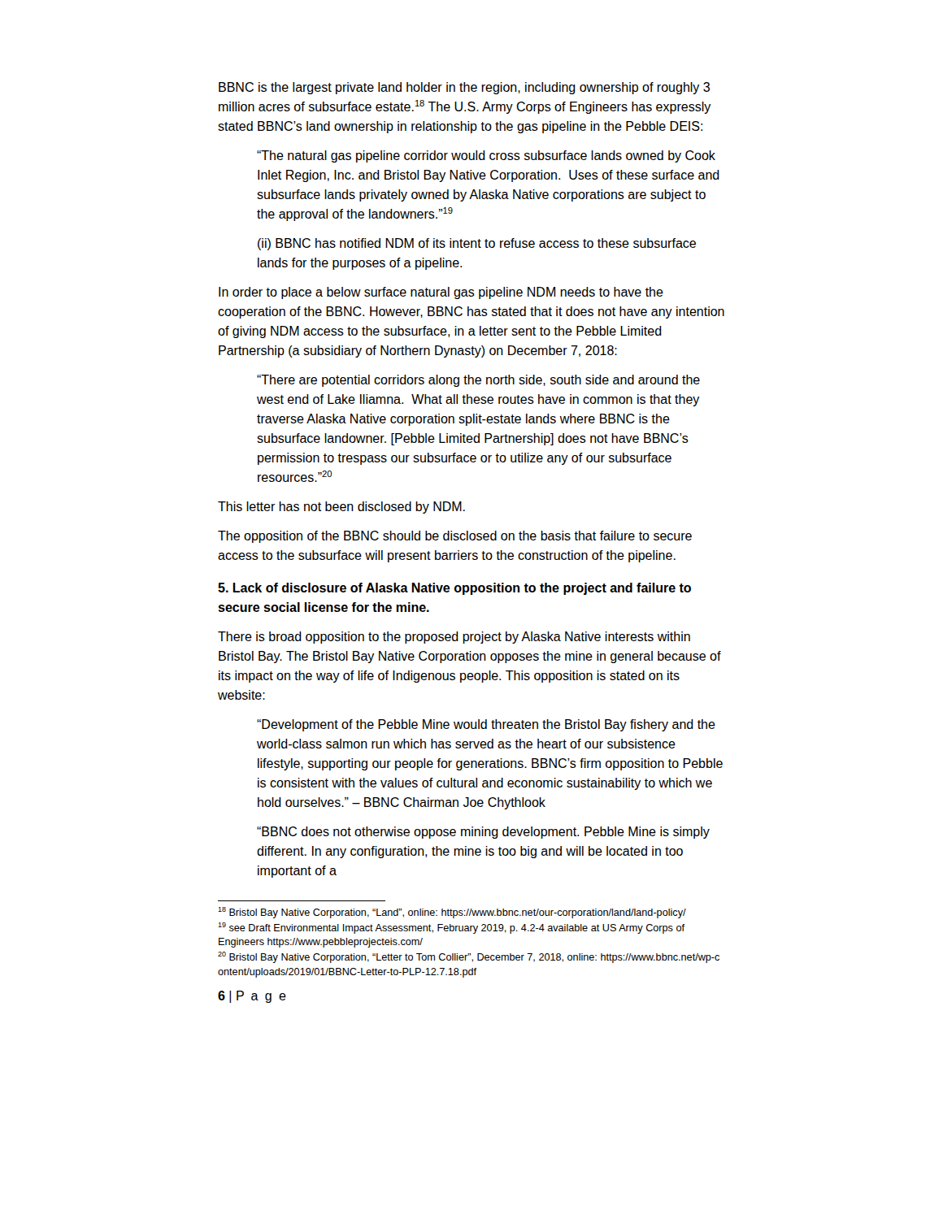BBNC is the largest private land holder in the region, including ownership of roughly 3 million acres of subsurface estate.18 The U.S. Army Corps of Engineers has expressly stated BBNC’s land ownership in relationship to the gas pipeline in the Pebble DEIS:
“The natural gas pipeline corridor would cross subsurface lands owned by Cook Inlet Region, Inc. and Bristol Bay Native Corporation. Uses of these surface and subsurface lands privately owned by Alaska Native corporations are subject to the approval of the landowners.”19
(ii) BBNC has notified NDM of its intent to refuse access to these subsurface lands for the purposes of a pipeline.
In order to place a below surface natural gas pipeline NDM needs to have the cooperation of the BBNC. However, BBNC has stated that it does not have any intention of giving NDM access to the subsurface, in a letter sent to the Pebble Limited Partnership (a subsidiary of Northern Dynasty) on December 7, 2018:
“There are potential corridors along the north side, south side and around the west end of Lake Iliamna. What all these routes have in common is that they traverse Alaska Native corporation split-estate lands where BBNC is the subsurface landowner. [Pebble Limited Partnership] does not have BBNC’s permission to trespass our subsurface or to utilize any of our subsurface resources.”20
This letter has not been disclosed by NDM.
The opposition of the BBNC should be disclosed on the basis that failure to secure access to the subsurface will present barriers to the construction of the pipeline.
5. Lack of disclosure of Alaska Native opposition to the project and failure to secure social license for the mine.
There is broad opposition to the proposed project by Alaska Native interests within Bristol Bay. The Bristol Bay Native Corporation opposes the mine in general because of its impact on the way of life of Indigenous people. This opposition is stated on its website:
“Development of the Pebble Mine would threaten the Bristol Bay fishery and the world-class salmon run which has served as the heart of our subsistence lifestyle, supporting our people for generations. BBNC’s firm opposition to Pebble is consistent with the values of cultural and economic sustainability to which we hold ourselves.” – BBNC Chairman Joe Chythlook
“BBNC does not otherwise oppose mining development. Pebble Mine is simply different. In any configuration, the mine is too big and will be located in too important of a
18 Bristol Bay Native Corporation, “Land”, online: https://www.bbnc.net/our-corporation/land/land-policy/
19 see Draft Environmental Impact Assessment, February 2019, p. 4.2-4 available at US Army Corps of Engineers https://www.pebbleprojecteis.com/
20 Bristol Bay Native Corporation, “Letter to Tom Collier”, December 7, 2018, online: https://www.bbnc.net/wp-content/uploads/2019/01/BBNC-Letter-to-PLP-12.7.18.pdf
6 | P a g e